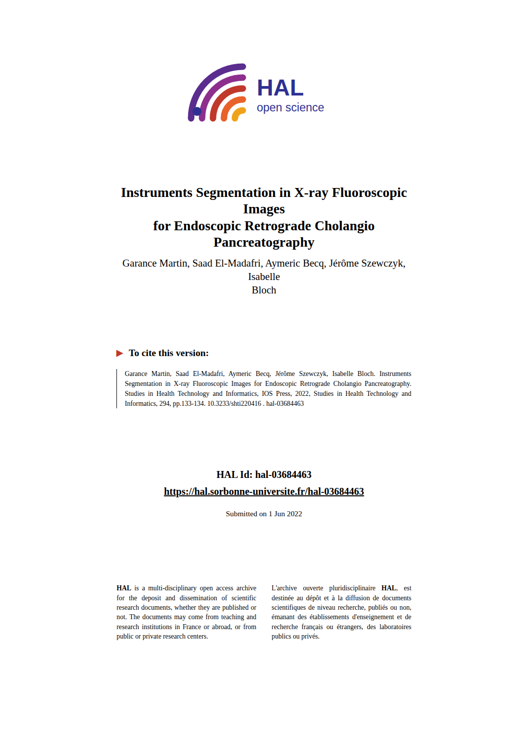HAL open science
Instruments Segmentation in X-ray Fluoroscopic Images
for Endoscopic Retrograde Cholangio Pancreatography
Garance Martin, Saad El-Madafri, Aymeric Becq, Jérôme Szewczyk, Isabelle
Bloch
▶To cite this version:
Garance Martin, Saad El-Madafri, Aymeric Becq, Jérôme Szewczyk, Isabelle Bloch. Instruments Segmentation in X-ray Fluoroscopic Images for Endoscopic Retrograde Cholangio Pancreatography. Studies in Health Technology and Informatics, IOS Press, 2022, Studies in Health Technology and Informatics, 294, pp.133-134. 10.3233/shti220416 . hal-03684463
HAL Id: hal-03684463
https://hal.sorbonne-universite.fr/hal-03684463
Submitted on 1 Jun 2022
HAL is a multi-disciplinary open access archive for the deposit and dissemination of scientific research documents, whether they are published or not. The documents may come from teaching and research institutions in France or abroad, or from public or private research centers.
L'archive ouverte pluridisciplinaire HAL, est destinée au dépôt et à la diffusion de documents scientifiques de niveau recherche, publiés ou non, émanant des établissements d'enseignement et de recherche français ou étrangers, des laboratoires publics ou privés.